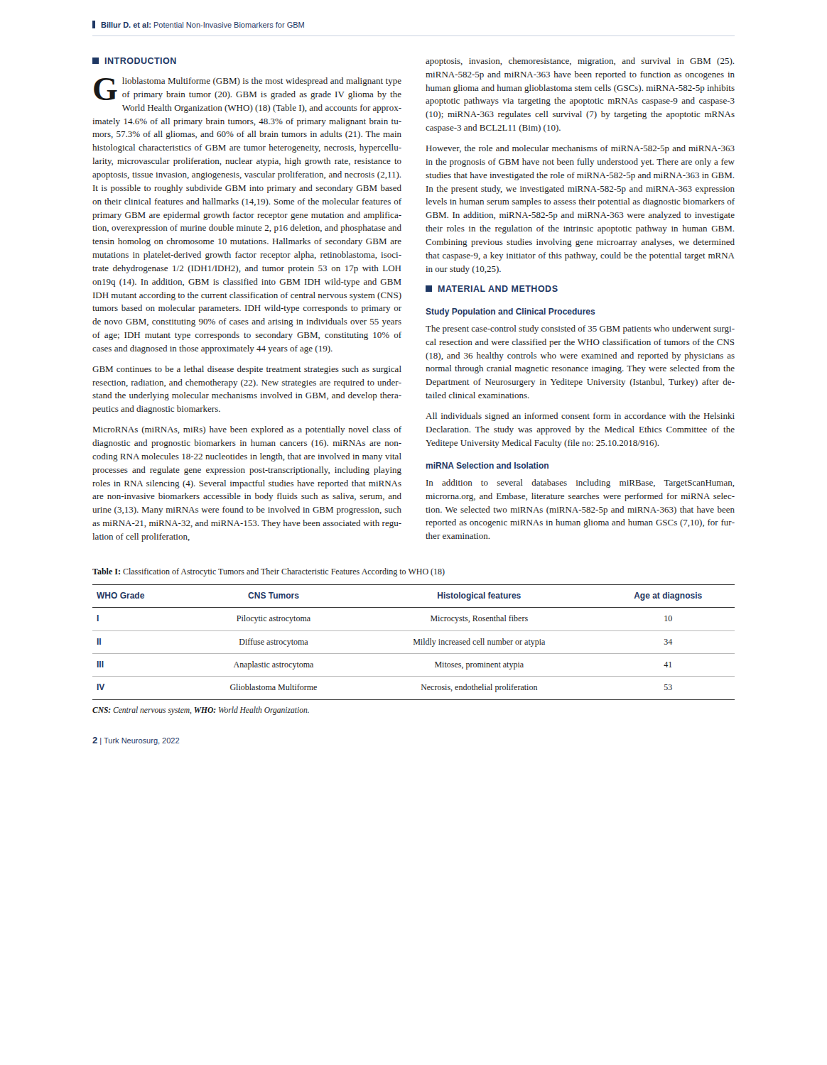Billur D. et al: Potential Non-Invasive Biomarkers for GBM
INTRODUCTION
Glioblastoma Multiforme (GBM) is the most widespread and malignant type of primary brain tumor (20). GBM is graded as grade IV glioma by the World Health Organization (WHO) (18) (Table I), and accounts for approximately 14.6% of all primary brain tumors, 48.3% of primary malignant brain tumors, 57.3% of all gliomas, and 60% of all brain tumors in adults (21). The main histological characteristics of GBM are tumor heterogeneity, necrosis, hypercellularity, microvascular proliferation, nuclear atypia, high growth rate, resistance to apoptosis, tissue invasion, angiogenesis, vascular proliferation, and necrosis (2,11). It is possible to roughly subdivide GBM into primary and secondary GBM based on their clinical features and hallmarks (14,19). Some of the molecular features of primary GBM are epidermal growth factor receptor gene mutation and amplification, overexpression of murine double minute 2, p16 deletion, and phosphatase and tensin homolog on chromosome 10 mutations. Hallmarks of secondary GBM are mutations in platelet-derived growth factor receptor alpha, retinoblastoma, isocitrate dehydrogenase 1/2 (IDH1/IDH2), and tumor protein 53 on 17p with LOH on19q (14). In addition, GBM is classified into GBM IDH wild-type and GBM IDH mutant according to the current classification of central nervous system (CNS) tumors based on molecular parameters. IDH wild-type corresponds to primary or de novo GBM, constituting 90% of cases and arising in individuals over 55 years of age; IDH mutant type corresponds to secondary GBM, constituting 10% of cases and diagnosed in those approximately 44 years of age (19).
GBM continues to be a lethal disease despite treatment strategies such as surgical resection, radiation, and chemotherapy (22). New strategies are required to understand the underlying molecular mechanisms involved in GBM, and develop therapeutics and diagnostic biomarkers.
MicroRNAs (miRNAs, miRs) have been explored as a potentially novel class of diagnostic and prognostic biomarkers in human cancers (16). miRNAs are non-coding RNA molecules 18-22 nucleotides in length, that are involved in many vital processes and regulate gene expression post-transcriptionally, including playing roles in RNA silencing (4). Several impactful studies have reported that miRNAs are non-invasive biomarkers accessible in body fluids such as saliva, serum, and urine (3,13). Many miRNAs were found to be involved in GBM progression, such as miRNA-21, miRNA-32, and miRNA-153. They have been associated with regulation of cell proliferation,
apoptosis, invasion, chemoresistance, migration, and survival in GBM (25). miRNA-582-5p and miRNA-363 have been reported to function as oncogenes in human glioma and human glioblastoma stem cells (GSCs). miRNA-582-5p inhibits apoptotic pathways via targeting the apoptotic mRNAs caspase-9 and caspase-3 (10); miRNA-363 regulates cell survival (7) by targeting the apoptotic mRNAs caspase-3 and BCL2L11 (Bim) (10).
However, the role and molecular mechanisms of miRNA-582-5p and miRNA-363 in the prognosis of GBM have not been fully understood yet. There are only a few studies that have investigated the role of miRNA-582-5p and miRNA-363 in GBM. In the present study, we investigated miRNA-582-5p and miRNA-363 expression levels in human serum samples to assess their potential as diagnostic biomarkers of GBM. In addition, miRNA-582-5p and miRNA-363 were analyzed to investigate their roles in the regulation of the intrinsic apoptotic pathway in human GBM. Combining previous studies involving gene microarray analyses, we determined that caspase-9, a key initiator of this pathway, could be the potential target mRNA in our study (10,25).
MATERIAL and METHODS
Study Population and Clinical Procedures
The present case-control study consisted of 35 GBM patients who underwent surgical resection and were classified per the WHO classification of tumors of the CNS (18), and 36 healthy controls who were examined and reported by physicians as normal through cranial magnetic resonance imaging. They were selected from the Department of Neurosurgery in Yeditepe University (Istanbul, Turkey) after detailed clinical examinations.
All individuals signed an informed consent form in accordance with the Helsinki Declaration. The study was approved by the Medical Ethics Committee of the Yeditepe University Medical Faculty (file no: 25.10.2018/916).
miRNA Selection and Isolation
In addition to several databases including miRBase, TargetScanHuman, microrna.org, and Embase, literature searches were performed for miRNA selection. We selected two miRNAs (miRNA-582-5p and miRNA-363) that have been reported as oncogenic miRNAs in human glioma and human GSCs (7,10), for further examination.
Table I: Classification of Astrocytic Tumors and Their Characteristic Features According to WHO (18)
| WHO Grade | CNS Tumors | Histological features | Age at diagnosis |
| --- | --- | --- | --- |
| I | Pilocytic astrocytoma | Microcysts, Rosenthal fibers | 10 |
| II | Diffuse astrocytoma | Mildly increased cell number or atypia | 34 |
| III | Anaplastic astrocytoma | Mitoses, prominent atypia | 41 |
| IV | Glioblastoma Multiforme | Necrosis, endothelial proliferation | 53 |
CNS: Central nervous system, WHO: World Health Organization.
2 | Turk Neurosurg, 2022